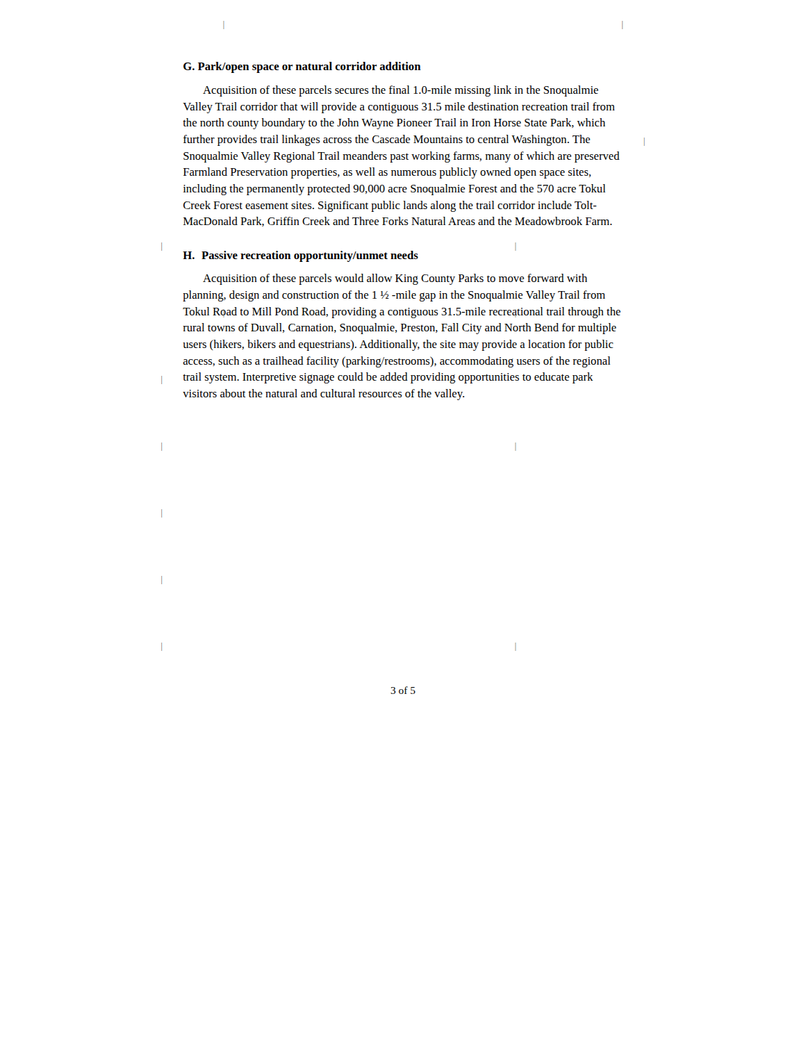| | | | | | | | | | | | | |
G. Park/open space or natural corridor addition
Acquisition of these parcels secures the final 1.0-mile missing link in the Snoqualmie Valley Trail corridor that will provide a contiguous 31.5 mile destination recreation trail from the north county boundary to the John Wayne Pioneer Trail in Iron Horse State Park, which further provides trail linkages across the Cascade Mountains to central Washington. The Snoqualmie Valley Regional Trail meanders past working farms, many of which are preserved Farmland Preservation properties, as well as numerous publicly owned open space sites, including the permanently protected 90,000 acre Snoqualmie Forest and the 570 acre Tokul Creek Forest easement sites. Significant public lands along the trail corridor include Tolt-MacDonald Park, Griffin Creek and Three Forks Natural Areas and the Meadowbrook Farm.
H. Passive recreation opportunity/unmet needs
Acquisition of these parcels would allow King County Parks to move forward with planning, design and construction of the 1 ½ -mile gap in the Snoqualmie Valley Trail from Tokul Road to Mill Pond Road, providing a contiguous 31.5-mile recreational trail through the rural towns of Duvall, Carnation, Snoqualmie, Preston, Fall City and North Bend for multiple users (hikers, bikers and equestrians). Additionally, the site may provide a location for public access, such as a trailhead facility (parking/restrooms), accommodating users of the regional trail system. Interpretive signage could be added providing opportunities to educate park visitors about the natural and cultural resources of the valley.
3 of 5